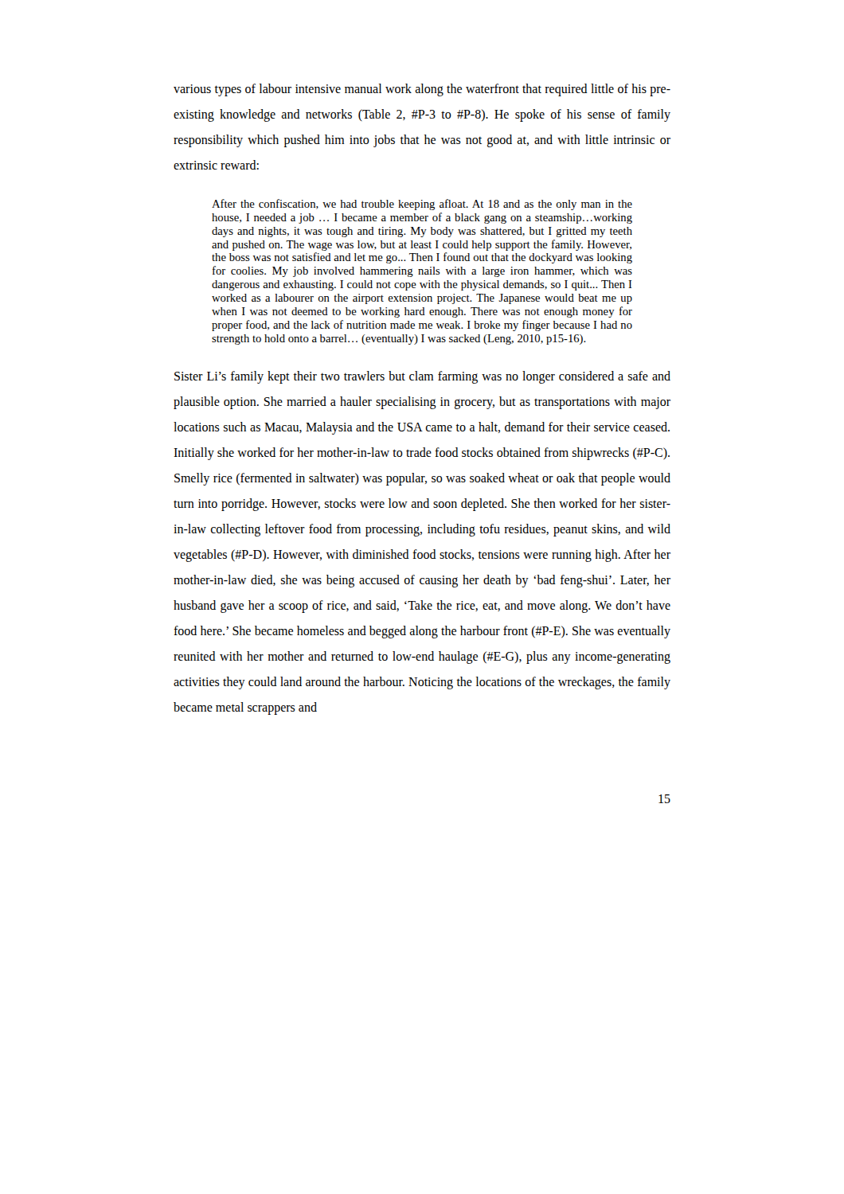various types of labour intensive manual work along the waterfront that required little of his pre-existing knowledge and networks (Table 2, #P-3 to #P-8). He spoke of his sense of family responsibility which pushed him into jobs that he was not good at, and with little intrinsic or extrinsic reward:
After the confiscation, we had trouble keeping afloat. At 18 and as the only man in the house, I needed a job … I became a member of a black gang on a steamship…working days and nights, it was tough and tiring. My body was shattered, but I gritted my teeth and pushed on. The wage was low, but at least I could help support the family. However, the boss was not satisfied and let me go... Then I found out that the dockyard was looking for coolies. My job involved hammering nails with a large iron hammer, which was dangerous and exhausting. I could not cope with the physical demands, so I quit... Then I worked as a labourer on the airport extension project. The Japanese would beat me up when I was not deemed to be working hard enough. There was not enough money for proper food, and the lack of nutrition made me weak. I broke my finger because I had no strength to hold onto a barrel… (eventually) I was sacked (Leng, 2010, p15-16).
Sister Li’s family kept their two trawlers but clam farming was no longer considered a safe and plausible option. She married a hauler specialising in grocery, but as transportations with major locations such as Macau, Malaysia and the USA came to a halt, demand for their service ceased. Initially she worked for her mother-in-law to trade food stocks obtained from shipwrecks (#P-C). Smelly rice (fermented in saltwater) was popular, so was soaked wheat or oak that people would turn into porridge. However, stocks were low and soon depleted. She then worked for her sister-in-law collecting leftover food from processing, including tofu residues, peanut skins, and wild vegetables (#P-D). However, with diminished food stocks, tensions were running high. After her mother-in-law died, she was being accused of causing her death by ‘bad feng-shui’. Later, her husband gave her a scoop of rice, and said, ‘Take the rice, eat, and move along. We don’t have food here.’ She became homeless and begged along the harbour front (#P-E). She was eventually reunited with her mother and returned to low-end haulage (#E-G), plus any income-generating activities they could land around the harbour. Noticing the locations of the wreckages, the family became metal scrappers and
15